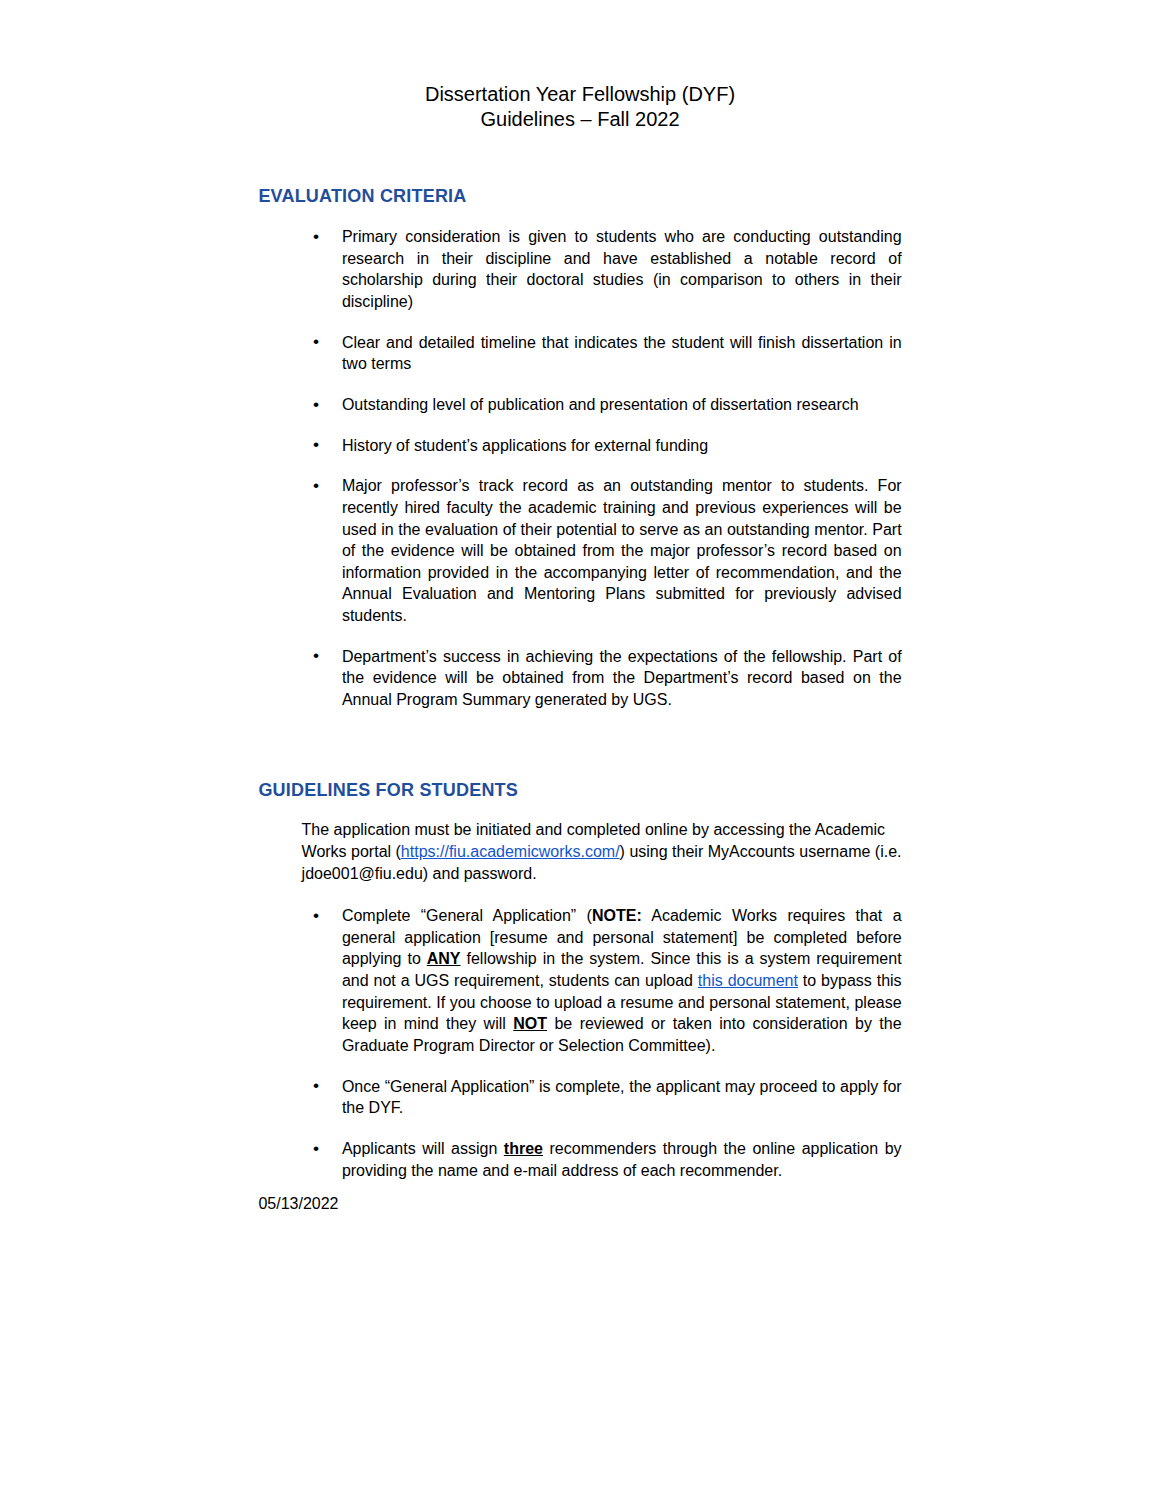Dissertation Year Fellowship (DYF)
Guidelines – Fall 2022
EVALUATION CRITERIA
Primary consideration is given to students who are conducting outstanding research in their discipline and have established a notable record of scholarship during their doctoral studies (in comparison to others in their discipline)
Clear and detailed timeline that indicates the student will finish dissertation in two terms
Outstanding level of publication and presentation of dissertation research
History of student’s applications for external funding
Major professor’s track record as an outstanding mentor to students. For recently hired faculty the academic training and previous experiences will be used in the evaluation of their potential to serve as an outstanding mentor. Part of the evidence will be obtained from the major professor’s record based on information provided in the accompanying letter of recommendation, and the Annual Evaluation and Mentoring Plans submitted for previously advised students.
Department’s success in achieving the expectations of the fellowship. Part of the evidence will be obtained from the Department’s record based on the Annual Program Summary generated by UGS.
GUIDELINES FOR STUDENTS
The application must be initiated and completed online by accessing the Academic Works portal (https://fiu.academicworks.com/) using their MyAccounts username (i.e. jdoe001@fiu.edu) and password.
Complete “General Application” (NOTE: Academic Works requires that a general application [resume and personal statement] be completed before applying to ANY fellowship in the system. Since this is a system requirement and not a UGS requirement, students can upload this document to bypass this requirement. If you choose to upload a resume and personal statement, please keep in mind they will NOT be reviewed or taken into consideration by the Graduate Program Director or Selection Committee).
Once “General Application” is complete, the applicant may proceed to apply for the DYF.
Applicants will assign three recommenders through the online application by providing the name and e-mail address of each recommender.
05/13/2022